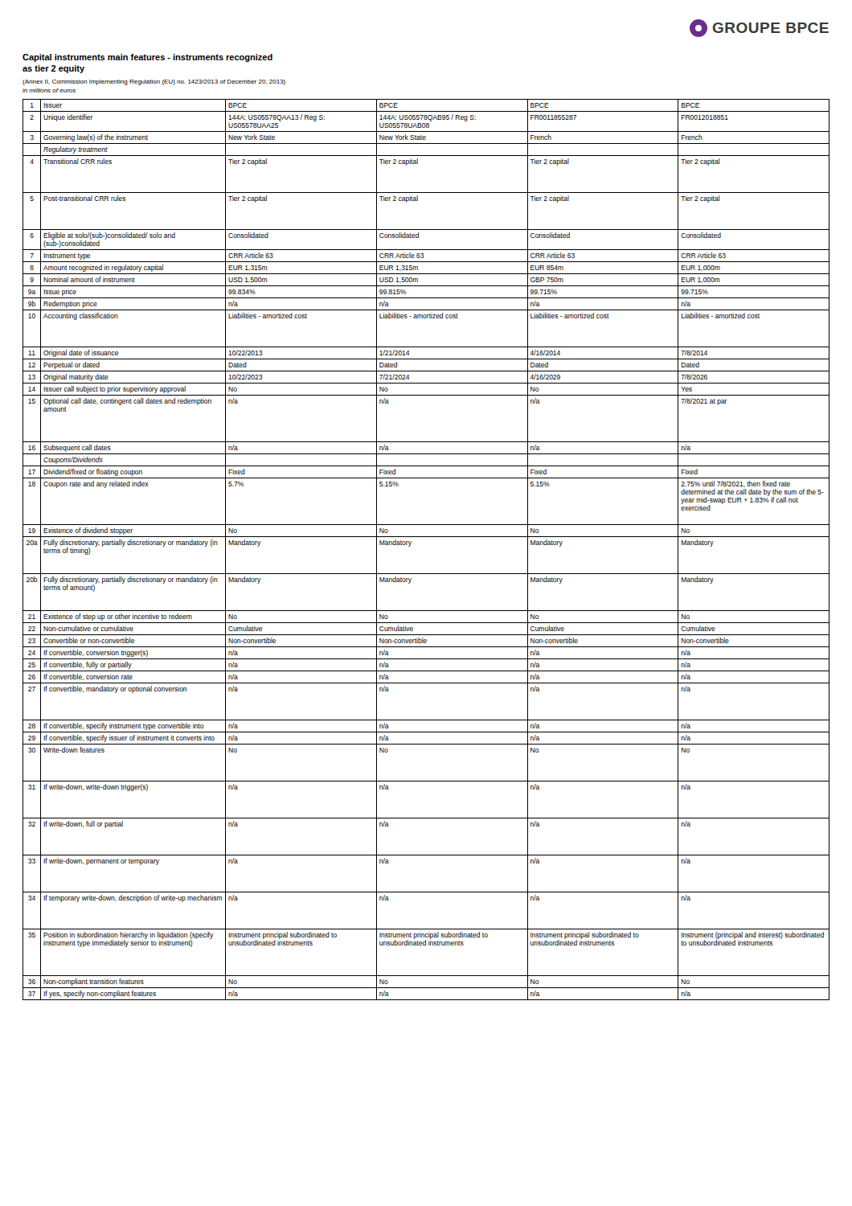GROUPE BPCE
Capital instruments main features - instruments recognized
as tier 2 equity
(Annex II, Commission Implementing Regulation (EU) no. 1423/2013 of December 20, 2013)
in millions of euros
| 1 | Issuer | BPCE | BPCE | BPCE | BPCE |
| 2 | Unique identifier | 144A: US05578QAA13 / Reg S: US05578UAA25 | 144A: US05578QAB95 / Reg S: US05578UAB08 | FR0011855287 | FR0012018851 |
| 3 | Governing law(s) of the instrument | New York State | New York State | French | French |
| | Regulatory treatment | | | | |
| 4 | Transitional CRR rules | Tier 2 capital | Tier 2 capital | Tier 2 capital | Tier 2 capital |
| 5 | Post-transitional CRR rules | Tier 2 capital | Tier 2 capital | Tier 2 capital | Tier 2 capital |
| 6 | Eligible at solo/(sub-)consolidated/ solo and (sub-)consolidated | Consolidated | Consolidated | Consolidated | Consolidated |
| 7 | Instrument type | CRR Article 63 | CRR Article 63 | CRR Article 63 | CRR Article 63 |
| 8 | Amount recognized in regulatory capital | EUR 1,315m | EUR 1,315m | EUR 854m | EUR 1,000m |
| 9 | Nominal amount of instrument | USD 1,500m | USD 1,500m | GBP 750m | EUR 1,000m |
| 9a | Issue price | 99.834% | 99.815% | 99.715% | 99.715% |
| 9b | Redemption price | n/a | n/a | n/a | n/a |
| 10 | Accounting classification | Liabilities - amortized cost | Liabilities - amortized cost | Liabilities - amortized cost | Liabilities - amortized cost |
| 11 | Original date of issuance | 10/22/2013 | 1/21/2014 | 4/16/2014 | 7/8/2014 |
| 12 | Perpetual or dated | Dated | Dated | Dated | Dated |
| 13 | Original maturity date | 10/22/2023 | 7/21/2024 | 4/16/2029 | 7/8/2026 |
| 14 | Issuer call subject to prior supervisory approval | No | No | No | Yes |
| 15 | Optional call date, contingent call dates and redemption amount | n/a | n/a | n/a | 7/8/2021 at par |
| 16 | Subsequent call dates | n/a | n/a | n/a | n/a |
| | Coupons/Dividends | | | | |
| 17 | Dividend/fixed or floating coupon | Fixed | Fixed | Fixed | Fixed |
| 18 | Coupon rate and any related index | 5.7% | 5.15% | 5.15% | 2.75% until 7/8/2021, then fixed rate determined at the call date by the sum of the 5-year mid-swap EUR + 1.83% if call not exercised |
| 19 | Existence of dividend stopper | No | No | No | No |
| 20a | Fully discretionary, partially discretionary or mandatory (in terms of timing) | Mandatory | Mandatory | Mandatory | Mandatory |
| 20b | Fully discretionary, partially discretionary or mandatory (in terms of amount) | Mandatory | Mandatory | Mandatory | Mandatory |
| 21 | Existence of step up or other incentive to redeem | No | No | No | No |
| 22 | Non-cumulative or cumulative | Cumulative | Cumulative | Cumulative | Cumulative |
| 23 | Convertible or non-convertible | Non-convertible | Non-convertible | Non-convertible | Non-convertible |
| 24 | If convertible, conversion trigger(s) | n/a | n/a | n/a | n/a |
| 25 | If convertible, fully or partially | n/a | n/a | n/a | n/a |
| 26 | If convertible, conversion rate | n/a | n/a | n/a | n/a |
| 27 | If convertible, mandatory or optional conversion | n/a | n/a | n/a | n/a |
| 28 | If convertible, specify instrument type convertible into | n/a | n/a | n/a | n/a |
| 29 | If convertible, specify issuer of instrument it converts into | n/a | n/a | n/a | n/a |
| 30 | Write-down features | No | No | No | No |
| 31 | If write-down, write-down trigger(s) | n/a | n/a | n/a | n/a |
| 32 | If write-down, full or partial | n/a | n/a | n/a | n/a |
| 33 | If write-down, permanent or temporary | n/a | n/a | n/a | n/a |
| 34 | If temporary write-down, description of write-up mechanism | n/a | n/a | n/a | n/a |
| 35 | Position in subordination hierarchy in liquidation (specify instrument type immediately senior to instrument) | Instrument principal subordinated to unsubordinated instruments | Instrument principal subordinated to unsubordinated instruments | Instrument principal subordinated to unsubordinated instruments | Instrument (principal and interest) subordinated to unsubordinated instruments |
| 36 | Non-compliant transition features | No | No | No | No |
| 37 | If yes, specify non-compliant features | n/a | n/a | n/a | n/a |